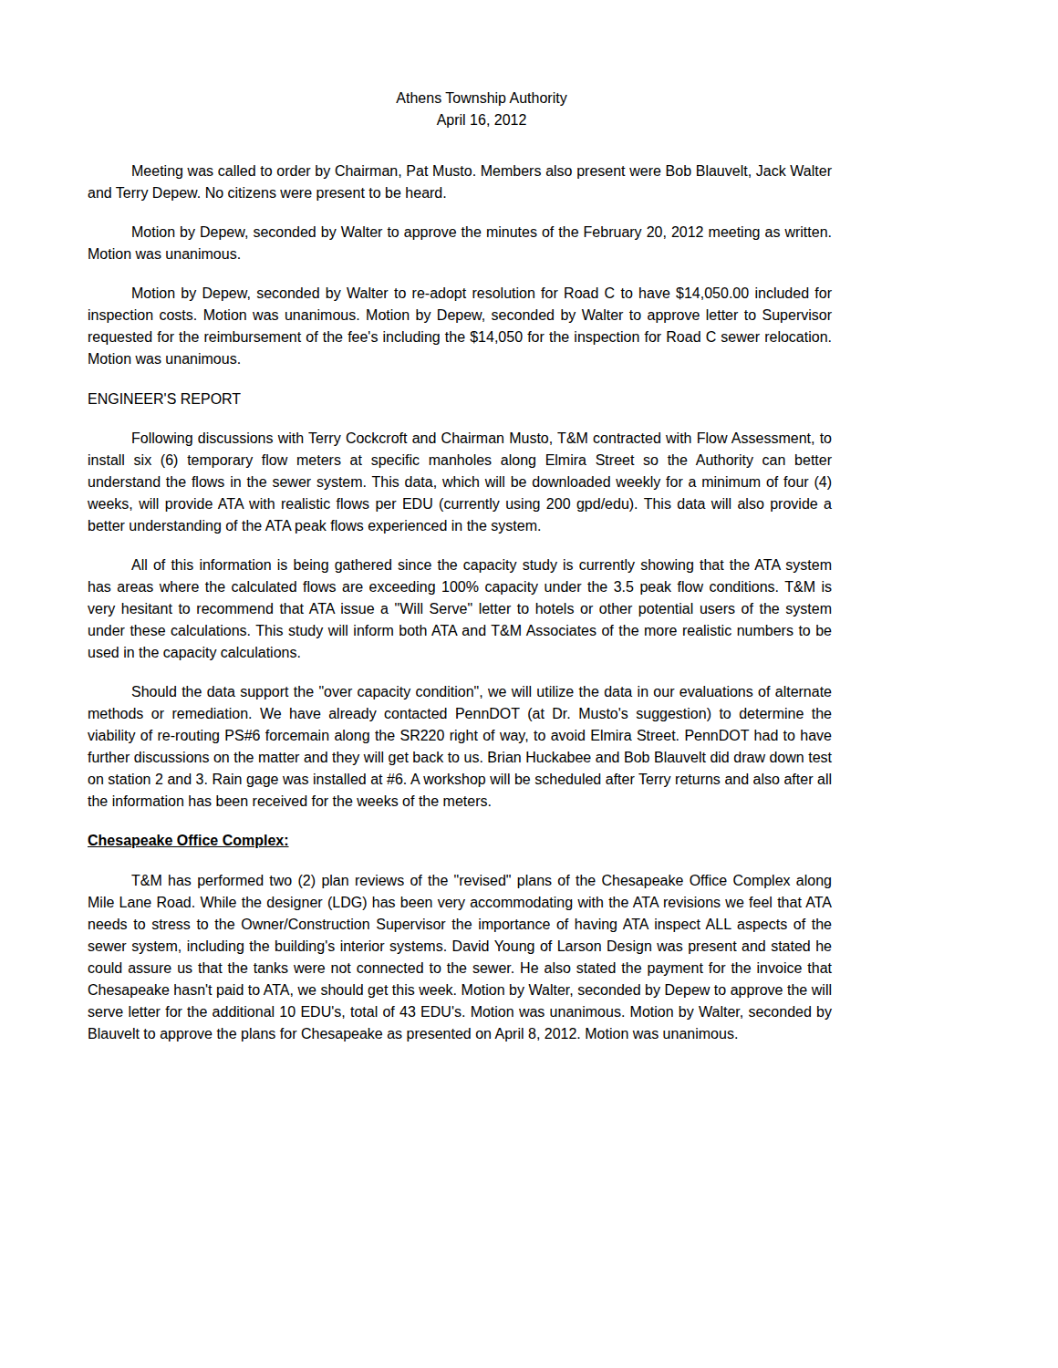Athens Township Authority
April 16, 2012
Meeting was called to order by Chairman, Pat Musto. Members also present were Bob Blauvelt, Jack Walter and Terry Depew. No citizens were present to be heard.
Motion by Depew, seconded by Walter to approve the minutes of the February 20, 2012 meeting as written. Motion was unanimous.
Motion by Depew, seconded by Walter to re-adopt resolution for Road C to have $14,050.00 included for inspection costs. Motion was unanimous. Motion by Depew, seconded by Walter to approve letter to Supervisor requested for the reimbursement of the fee's including the $14,050 for the inspection for Road C sewer relocation. Motion was unanimous.
ENGINEER'S REPORT
Following discussions with Terry Cockcroft and Chairman Musto, T&M contracted with Flow Assessment, to install six (6) temporary flow meters at specific manholes along Elmira Street so the Authority can better understand the flows in the sewer system. This data, which will be downloaded weekly for a minimum of four (4) weeks, will provide ATA with realistic flows per EDU (currently using 200 gpd/edu). This data will also provide a better understanding of the ATA peak flows experienced in the system.
All of this information is being gathered since the capacity study is currently showing that the ATA system has areas where the calculated flows are exceeding 100% capacity under the 3.5 peak flow conditions. T&M is very hesitant to recommend that ATA issue a "Will Serve" letter to hotels or other potential users of the system under these calculations. This study will inform both ATA and T&M Associates of the more realistic numbers to be used in the capacity calculations.
Should the data support the "over capacity condition", we will utilize the data in our evaluations of alternate methods or remediation. We have already contacted PennDOT (at Dr. Musto's suggestion) to determine the viability of re-routing PS#6 forcemain along the SR220 right of way, to avoid Elmira Street. PennDOT had to have further discussions on the matter and they will get back to us. Brian Huckabee and Bob Blauvelt did draw down test on station 2 and 3. Rain gage was installed at #6. A workshop will be scheduled after Terry returns and also after all the information has been received for the weeks of the meters.
Chesapeake Office Complex:
T&M has performed two (2) plan reviews of the "revised" plans of the Chesapeake Office Complex along Mile Lane Road. While the designer (LDG) has been very accommodating with the ATA revisions we feel that ATA needs to stress to the Owner/Construction Supervisor the importance of having ATA inspect ALL aspects of the sewer system, including the building's interior systems. David Young of Larson Design was present and stated he could assure us that the tanks were not connected to the sewer. He also stated the payment for the invoice that Chesapeake hasn't paid to ATA, we should get this week. Motion by Walter, seconded by Depew to approve the will serve letter for the additional 10 EDU's, total of 43 EDU's. Motion was unanimous. Motion by Walter, seconded by Blauvelt to approve the plans for Chesapeake as presented on April 8, 2012. Motion was unanimous.